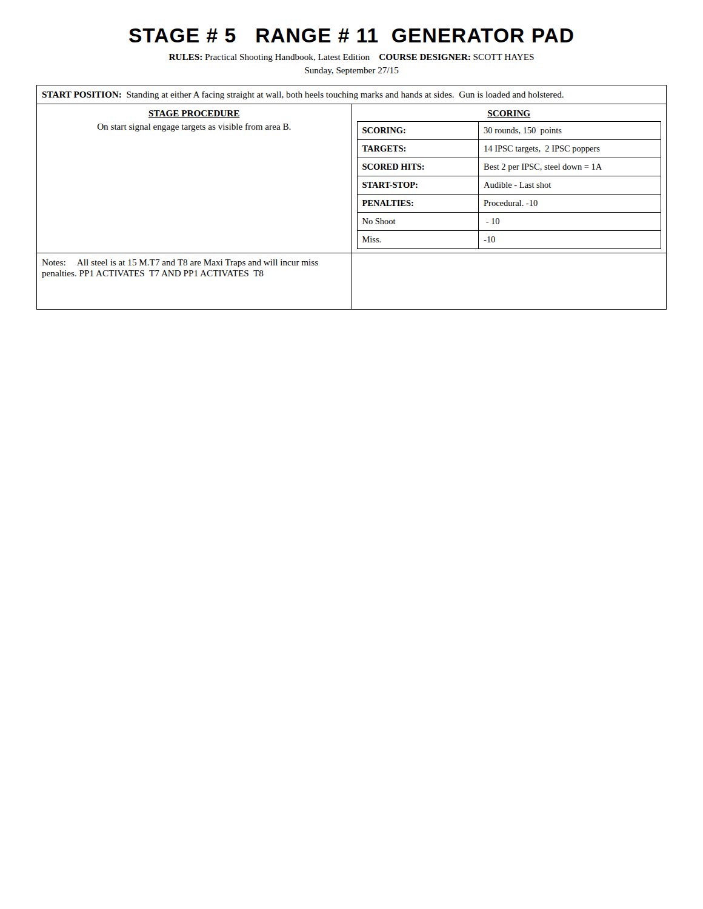STAGE # 5 RANGE # 11 GENERATOR PAD
RULES: Practical Shooting Handbook, Latest Edition COURSE DESIGNER: SCOTT HAYES
Sunday, September 27/15
| START POSITION: Standing at either A facing straight at wall, both heels touching marks and hands at sides. Gun is loaded and holstered. |
| STAGE PROCEDURE On start signal engage targets as visible from area B. | SCORING / SCORING: / 30 rounds, 150 points / / TARGETS: / 14 IPSC targets, 2 IPSC poppers / / SCORED HITS: / Best 2 per IPSC, steel down = 1A / / START-STOP: / Audible - Last shot / / PENALTIES: / Procedural. -10 / / No Shoot / - 10 / / Miss. / -10 / |
| Notes: All steel is at 15 M.T7 and T8 are Maxi Traps and will incur miss penalties. PP1 ACTIVATES T7 AND PP1 ACTIVATES T8 | |